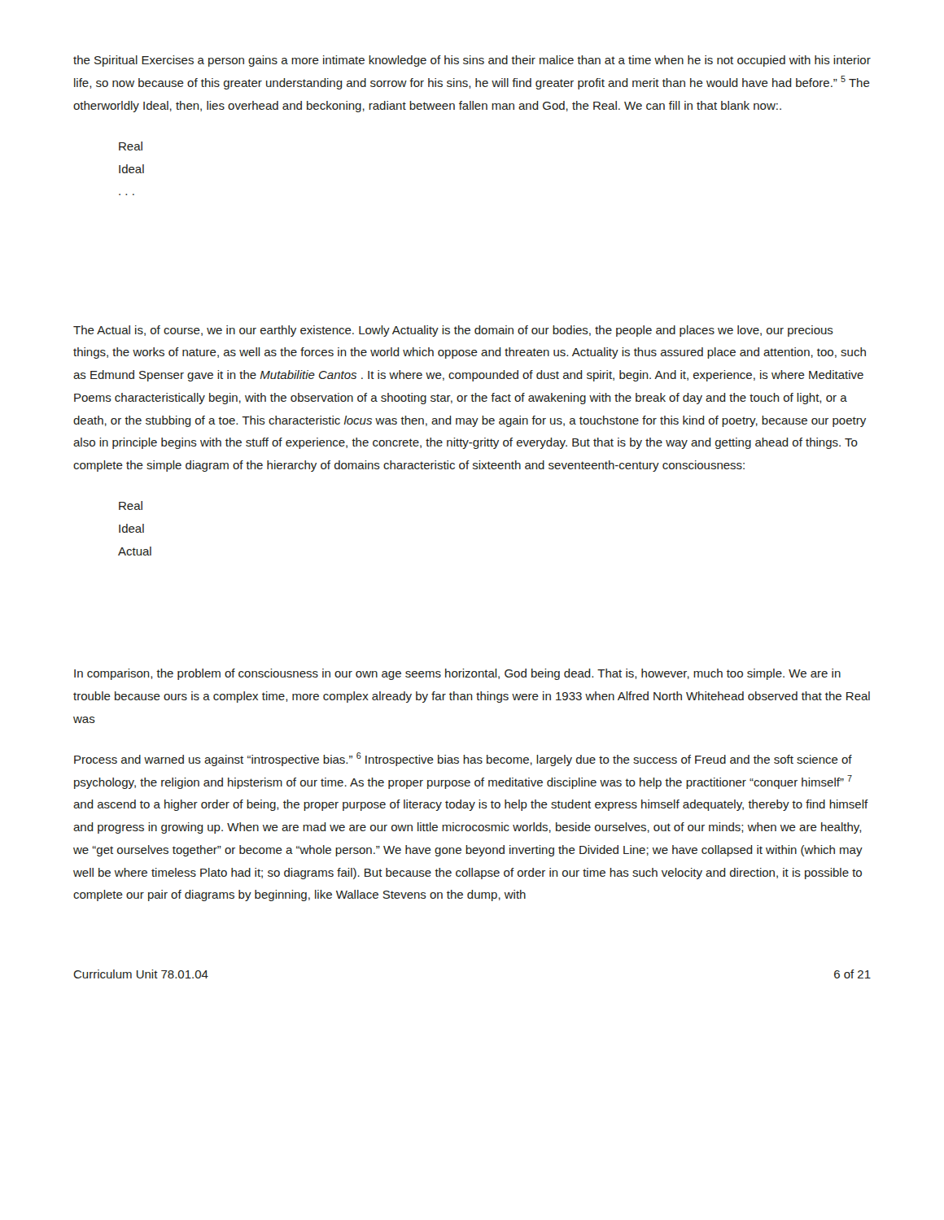the Spiritual Exercises a person gains a more intimate knowledge of his sins and their malice than at a time when he is not occupied with his interior life, so now because of this greater understanding and sorrow for his sins, he will find greater profit and merit than he would have had before.” 5 The otherworldly Ideal, then, lies overhead and beckoning, radiant between fallen man and God, the Real. We can fill in that blank now:.
Real
Ideal
. . .
The Actual is, of course, we in our earthly existence. Lowly Actuality is the domain of our bodies, the people and places we love, our precious things, the works of nature, as well as the forces in the world which oppose and threaten us. Actuality is thus assured place and attention, too, such as Edmund Spenser gave it in the Mutabilitie Cantos . It is where we, compounded of dust and spirit, begin. And it, experience, is where Meditative Poems characteristically begin, with the observation of a shooting star, or the fact of awakening with the break of day and the touch of light, or a death, or the stubbing of a toe. This characteristic locus was then, and may be again for us, a touchstone for this kind of poetry, because our poetry also in principle begins with the stuff of experience, the concrete, the nitty-gritty of everyday. But that is by the way and getting ahead of things. To complete the simple diagram of the hierarchy of domains characteristic of sixteenth and seventeenth-century consciousness:
Real
Ideal
Actual
In comparison, the problem of consciousness in our own age seems horizontal, God being dead. That is, however, much too simple. We are in trouble because ours is a complex time, more complex already by far than things were in 1933 when Alfred North Whitehead observed that the Real was
Process and warned us against “introspective bias.” 6 Introspective bias has become, largely due to the success of Freud and the soft science of psychology, the religion and hipsterism of our time. As the proper purpose of meditative discipline was to help the practitioner “conquer himself” 7 and ascend to a higher order of being, the proper purpose of literacy today is to help the student express himself adequately, thereby to find himself and progress in growing up. When we are mad we are our own little microcosmic worlds, beside ourselves, out of our minds; when we are healthy, we “get ourselves together” or become a “whole person.” We have gone beyond inverting the Divided Line; we have collapsed it within (which may well be where timeless Plato had it; so diagrams fail). But because the collapse of order in our time has such velocity and direction, it is possible to complete our pair of diagrams by beginning, like Wallace Stevens on the dump, with
Curriculum Unit 78.01.04 6 of 21